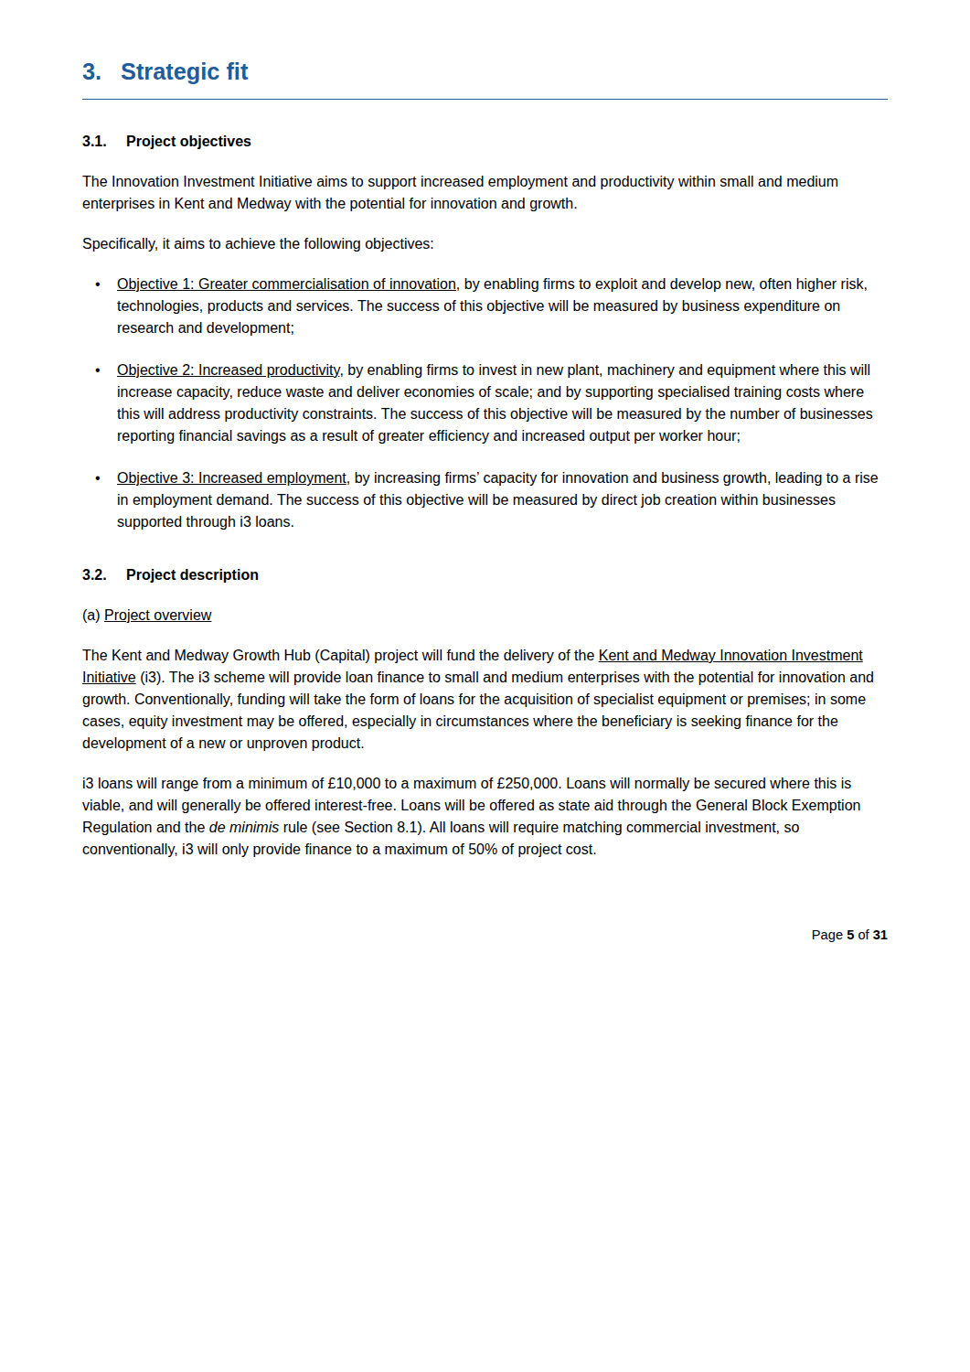3. Strategic fit
3.1. Project objectives
The Innovation Investment Initiative aims to support increased employment and productivity within small and medium enterprises in Kent and Medway with the potential for innovation and growth.
Specifically, it aims to achieve the following objectives:
Objective 1: Greater commercialisation of innovation, by enabling firms to exploit and develop new, often higher risk, technologies, products and services. The success of this objective will be measured by business expenditure on research and development;
Objective 2: Increased productivity, by enabling firms to invest in new plant, machinery and equipment where this will increase capacity, reduce waste and deliver economies of scale; and by supporting specialised training costs where this will address productivity constraints. The success of this objective will be measured by the number of businesses reporting financial savings as a result of greater efficiency and increased output per worker hour;
Objective 3: Increased employment, by increasing firms’ capacity for innovation and business growth, leading to a rise in employment demand. The success of this objective will be measured by direct job creation within businesses supported through i3 loans.
3.2. Project description
(a) Project overview
The Kent and Medway Growth Hub (Capital) project will fund the delivery of the Kent and Medway Innovation Investment Initiative (i3). The i3 scheme will provide loan finance to small and medium enterprises with the potential for innovation and growth. Conventionally, funding will take the form of loans for the acquisition of specialist equipment or premises; in some cases, equity investment may be offered, especially in circumstances where the beneficiary is seeking finance for the development of a new or unproven product.
i3 loans will range from a minimum of £10,000 to a maximum of £250,000. Loans will normally be secured where this is viable, and will generally be offered interest-free. Loans will be offered as state aid through the General Block Exemption Regulation and the de minimis rule (see Section 8.1). All loans will require matching commercial investment, so conventionally, i3 will only provide finance to a maximum of 50% of project cost.
Page 5 of 31